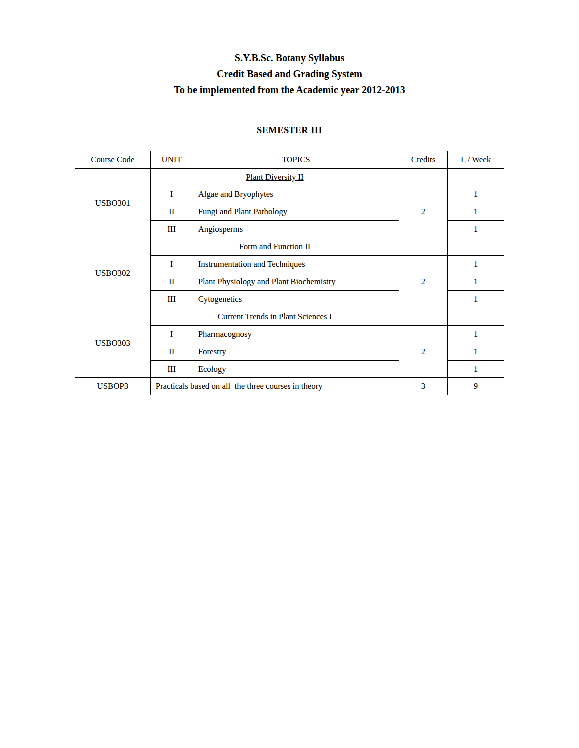S.Y.B.Sc. Botany Syllabus Credit Based and Grading System To be implemented from the Academic year 2012-2013
SEMESTER III
| Course Code | UNIT | TOPICS | Credits | L / Week |
| --- | --- | --- | --- | --- |
| USBO301 | Plant Diversity II | | |
| I | Algae and Bryophytes | 2 | 1 |
| II | Fungi and Plant Pathology | 1 |
| III | Angiosperms | 1 |
| USBO302 | Form and Function II | | |
| I | Instrumentation and Techniques | 2 | 1 |
| II | Plant Physiology and Plant Biochemistry | 1 |
| III | Cytogenetics | 1 |
| USBO303 | Current Trends in Plant Sciences I | | |
| I | Pharmacognosy | 2 | 1 |
| II | Forestry | 1 |
| III | Ecology | 1 |
| USBOP3 | Practicals based on all the three courses in theory | 3 | 9 |